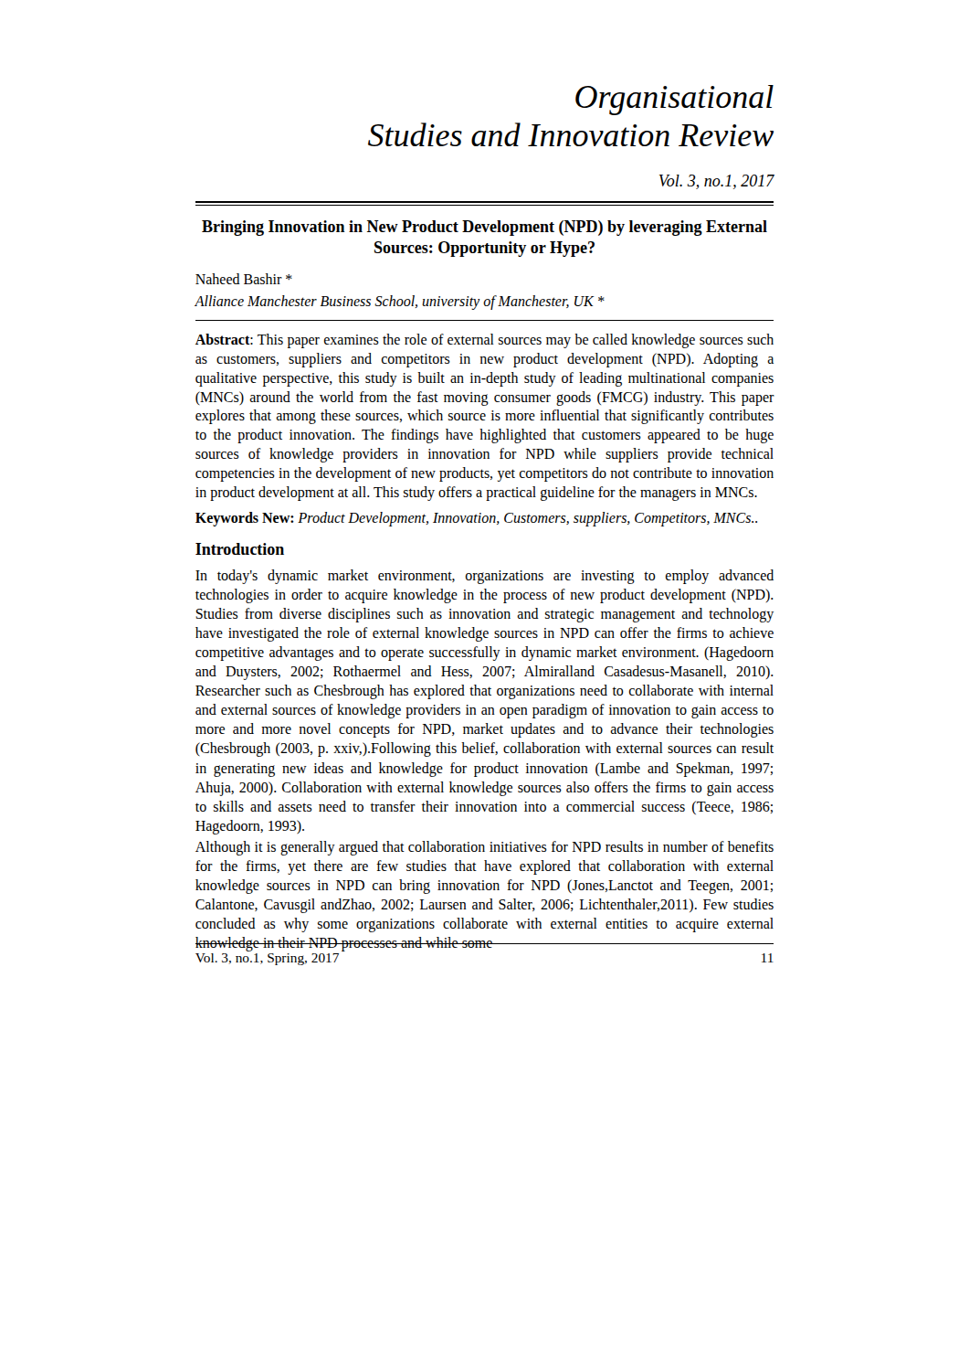Organisational
Studies and Innovation Review
Vol. 3, no.1, 2017
Bringing Innovation in New Product Development (NPD) by leveraging External Sources: Opportunity or Hype?
Naheed Bashir *
Alliance Manchester Business School, university of Manchester, UK *
Abstract: This paper examines the role of external sources may be called knowledge sources such as customers, suppliers and competitors in new product development (NPD). Adopting a qualitative perspective, this study is built an in-depth study of leading multinational companies (MNCs) around the world from the fast moving consumer goods (FMCG) industry. This paper explores that among these sources, which source is more influential that significantly contributes to the product innovation. The findings have highlighted that customers appeared to be huge sources of knowledge providers in innovation for NPD while suppliers provide technical competencies in the development of new products, yet competitors do not contribute to innovation in product development at all. This study offers a practical guideline for the managers in MNCs.
Keywords New: Product Development, Innovation, Customers, suppliers, Competitors, MNCs..
Introduction
In today's dynamic market environment, organizations are investing to employ advanced technologies in order to acquire knowledge in the process of new product development (NPD). Studies from diverse disciplines such as innovation and strategic management and technology have investigated the role of external knowledge sources in NPD can offer the firms to achieve competitive advantages and to operate successfully in dynamic market environment. (Hagedoorn and Duysters, 2002; Rothaermel and Hess, 2007; Almiralland Casadesus-Masanell, 2010). Researcher such as Chesbrough has explored that organizations need to collaborate with internal and external sources of knowledge providers in an open paradigm of innovation to gain access to more and more novel concepts for NPD, market updates and to advance their technologies (Chesbrough (2003, p. xxiv,).Following this belief, collaboration with external sources can result in generating new ideas and knowledge for product innovation (Lambe and Spekman, 1997; Ahuja, 2000). Collaboration with external knowledge sources also offers the firms to gain access to skills and assets need to transfer their innovation into a commercial success (Teece, 1986; Hagedoorn, 1993).
Although it is generally argued that collaboration initiatives for NPD results in number of benefits for the firms, yet there are few studies that have explored that collaboration with external knowledge sources in NPD can bring innovation for NPD (Jones,Lanctot and Teegen, 2001; Calantone, Cavusgil andZhao, 2002; Laursen and Salter, 2006; Lichtenthaler,2011). Few studies concluded as why some organizations collaborate with external entities to acquire external knowledge in their NPD processes and while some
Vol. 3, no.1, Spring, 2017 11